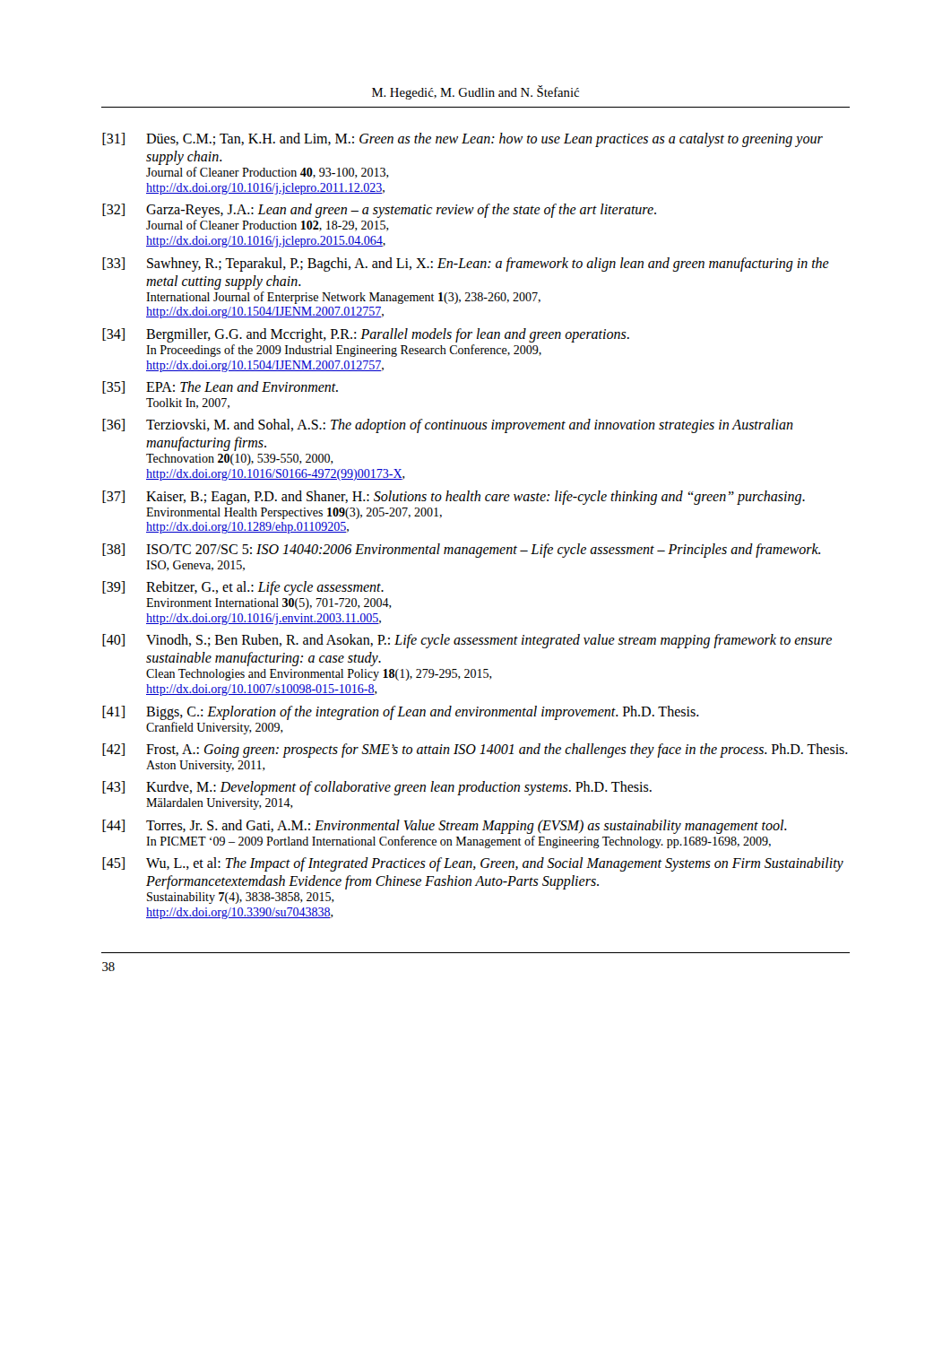M. Hegedić, M. Gudlin and N. Štefanić
[31] Dües, C.M.; Tan, K.H. and Lim, M.: Green as the new Lean: how to use Lean practices as a catalyst to greening your supply chain.
Journal of Cleaner Production 40, 93-100, 2013,
http://dx.doi.org/10.1016/j.jclepro.2011.12.023,
[32] Garza-Reyes, J.A.: Lean and green – a systematic review of the state of the art literature.
Journal of Cleaner Production 102, 18-29, 2015,
http://dx.doi.org/10.1016/j.jclepro.2015.04.064,
[33] Sawhney, R.; Teparakul, P.; Bagchi, A. and Li, X.: En-Lean: a framework to align lean and green manufacturing in the metal cutting supply chain.
International Journal of Enterprise Network Management 1(3), 238-260, 2007,
http://dx.doi.org/10.1504/IJENM.2007.012757,
[34] Bergmiller, G.G. and Mccright, P.R.: Parallel models for lean and green operations.
In Proceedings of the 2009 Industrial Engineering Research Conference, 2009,
http://dx.doi.org/10.1504/IJENM.2007.012757,
[35] EPA: The Lean and Environment.
Toolkit In, 2007,
[36] Terziovski, M. and Sohal, A.S.: The adoption of continuous improvement and innovation strategies in Australian manufacturing firms.
Technovation 20(10), 539-550, 2000,
http://dx.doi.org/10.1016/S0166-4972(99)00173-X,
[37] Kaiser, B.; Eagan, P.D. and Shaner, H.: Solutions to health care waste: life-cycle thinking and “green” purchasing.
Environmental Health Perspectives 109(3), 205-207, 2001,
http://dx.doi.org/10.1289/ehp.01109205,
[38] ISO/TC 207/SC 5: ISO 14040:2006 Environmental management – Life cycle assessment – Principles and framework.
ISO, Geneva, 2015,
[39] Rebitzer, G., et al.: Life cycle assessment.
Environment International 30(5), 701-720, 2004,
http://dx.doi.org/10.1016/j.envint.2003.11.005,
[40] Vinodh, S.; Ben Ruben, R. and Asokan, P.: Life cycle assessment integrated value stream mapping framework to ensure sustainable manufacturing: a case study.
Clean Technologies and Environmental Policy 18(1), 279-295, 2015,
http://dx.doi.org/10.1007/s10098-015-1016-8,
[41] Biggs, C.: Exploration of the integration of Lean and environmental improvement. Ph.D. Thesis.
Cranfield University, 2009,
[42] Frost, A.: Going green: prospects for SME’s to attain ISO 14001 and the challenges they face in the process. Ph.D. Thesis.
Aston University, 2011,
[43] Kurdve, M.: Development of collaborative green lean production systems. Ph.D. Thesis.
Mälardalen University, 2014,
[44] Torres, Jr. S. and Gati, A.M.: Environmental Value Stream Mapping (EVSM) as sustainability management tool.
In PICMET ‘09 – 2009 Portland International Conference on Management of Engineering Technology. pp.1689-1698, 2009,
[45] Wu, L., et al: The Impact of Integrated Practices of Lean, Green, and Social Management Systems on Firm Sustainability Performancetextemdash Evidence from Chinese Fashion Auto-Parts Suppliers.
Sustainability 7(4), 3838-3858, 2015,
http://dx.doi.org/10.3390/su7043838,
38